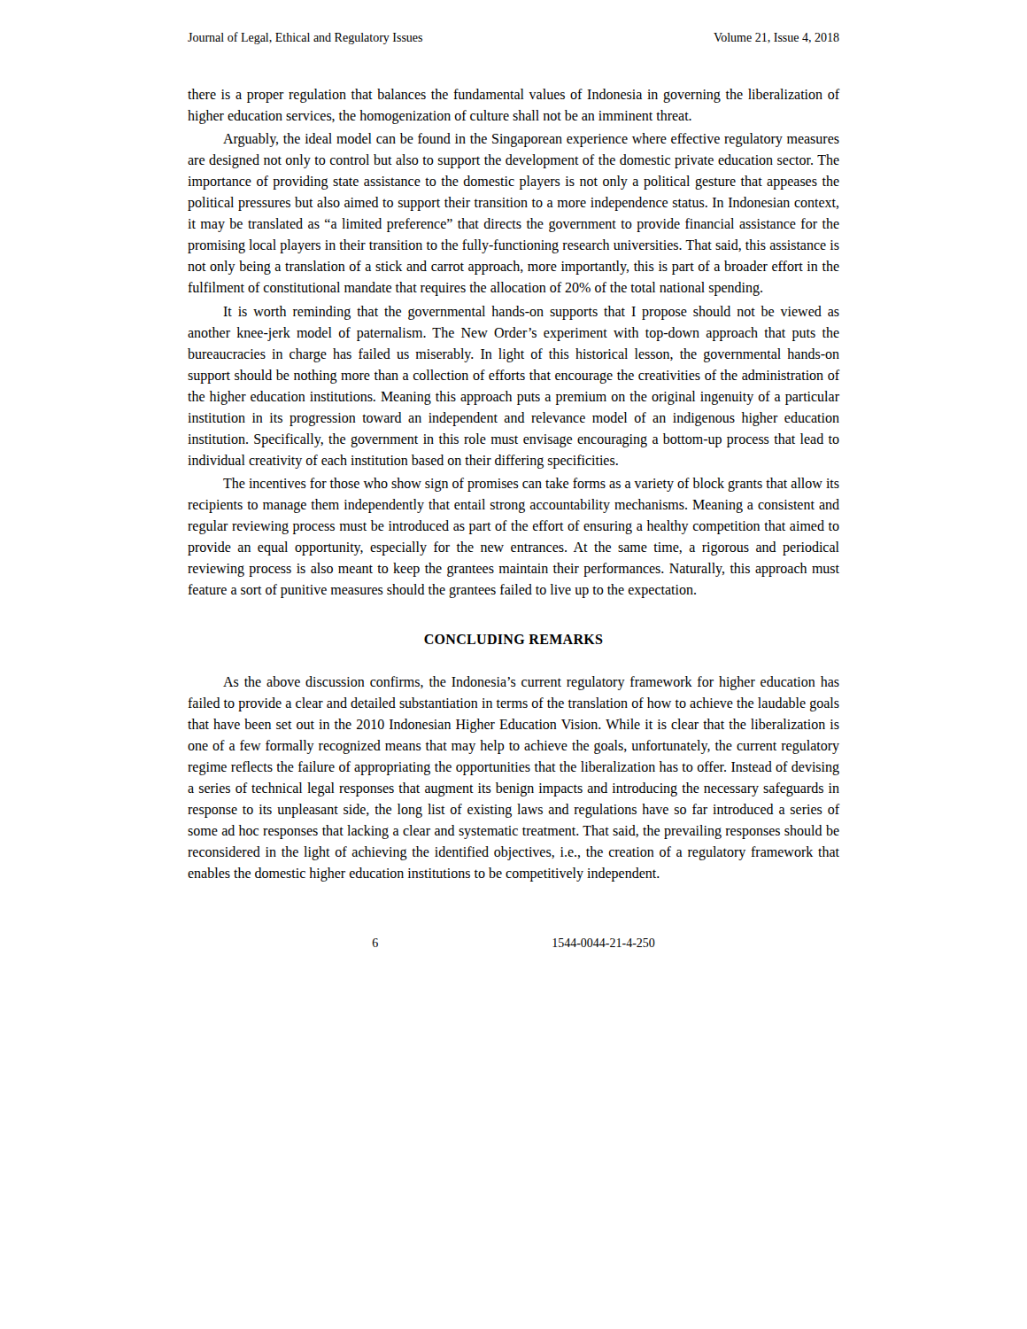Journal of Legal, Ethical and Regulatory Issues Volume 21, Issue 4, 2018
there is a proper regulation that balances the fundamental values of Indonesia in governing the liberalization of higher education services, the homogenization of culture shall not be an imminent threat.
Arguably, the ideal model can be found in the Singaporean experience where effective regulatory measures are designed not only to control but also to support the development of the domestic private education sector. The importance of providing state assistance to the domestic players is not only a political gesture that appeases the political pressures but also aimed to support their transition to a more independence status. In Indonesian context, it may be translated as “a limited preference” that directs the government to provide financial assistance for the promising local players in their transition to the fully-functioning research universities. That said, this assistance is not only being a translation of a stick and carrot approach, more importantly, this is part of a broader effort in the fulfilment of constitutional mandate that requires the allocation of 20% of the total national spending.
It is worth reminding that the governmental hands-on supports that I propose should not be viewed as another knee-jerk model of paternalism. The New Order’s experiment with top-down approach that puts the bureaucracies in charge has failed us miserably. In light of this historical lesson, the governmental hands-on support should be nothing more than a collection of efforts that encourage the creativities of the administration of the higher education institutions. Meaning this approach puts a premium on the original ingenuity of a particular institution in its progression toward an independent and relevance model of an indigenous higher education institution. Specifically, the government in this role must envisage encouraging a bottom-up process that lead to individual creativity of each institution based on their differing specificities.
The incentives for those who show sign of promises can take forms as a variety of block grants that allow its recipients to manage them independently that entail strong accountability mechanisms. Meaning a consistent and regular reviewing process must be introduced as part of the effort of ensuring a healthy competition that aimed to provide an equal opportunity, especially for the new entrances. At the same time, a rigorous and periodical reviewing process is also meant to keep the grantees maintain their performances. Naturally, this approach must feature a sort of punitive measures should the grantees failed to live up to the expectation.
Concluding Remarks
As the above discussion confirms, the Indonesia’s current regulatory framework for higher education has failed to provide a clear and detailed substantiation in terms of the translation of how to achieve the laudable goals that have been set out in the 2010 Indonesian Higher Education Vision. While it is clear that the liberalization is one of a few formally recognized means that may help to achieve the goals, unfortunately, the current regulatory regime reflects the failure of appropriating the opportunities that the liberalization has to offer. Instead of devising a series of technical legal responses that augment its benign impacts and introducing the necessary safeguards in response to its unpleasant side, the long list of existing laws and regulations have so far introduced a series of some ad hoc responses that lacking a clear and systematic treatment. That said, the prevailing responses should be reconsidered in the light of achieving the identified objectives, i.e., the creation of a regulatory framework that enables the domestic higher education institutions to be competitively independent.
6 1544-0044-21-4-250